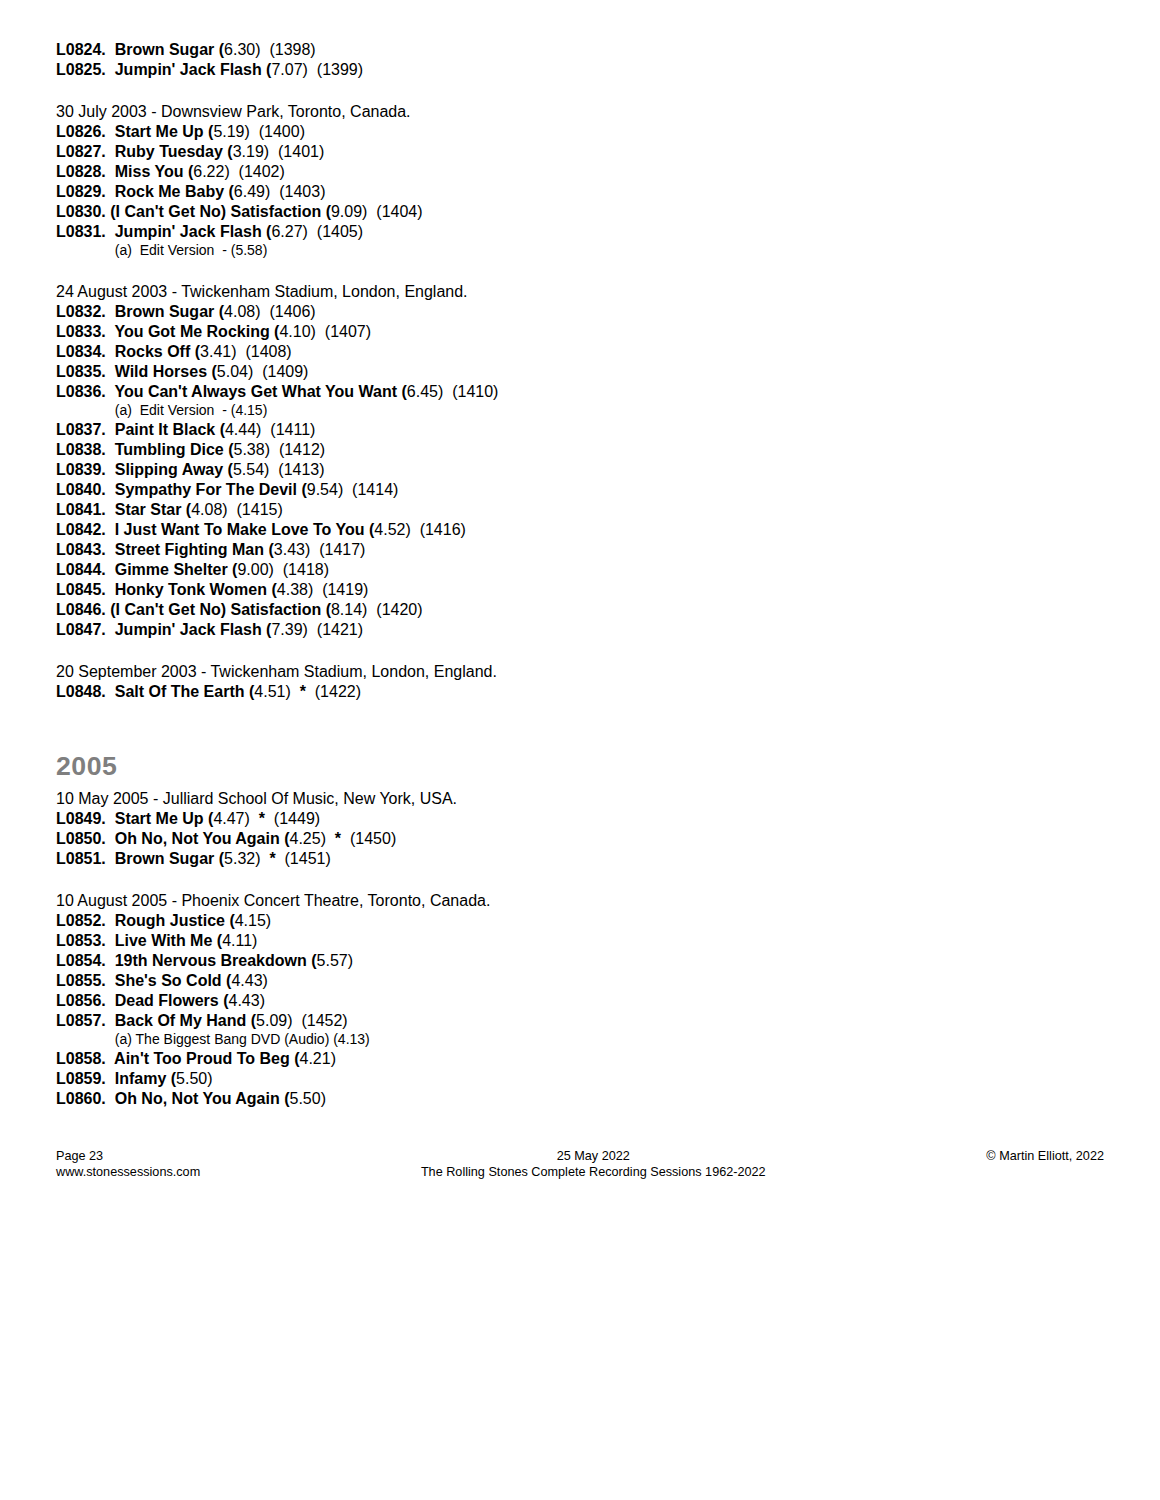L0824. Brown Sugar (6.30) (1398)
L0825. Jumpin' Jack Flash (7.07) (1399)
30 July 2003 - Downsview Park, Toronto, Canada.
L0826. Start Me Up (5.19) (1400)
L0827. Ruby Tuesday (3.19) (1401)
L0828. Miss You (6.22) (1402)
L0829. Rock Me Baby (6.49) (1403)
L0830. (I Can't Get No) Satisfaction (9.09) (1404)
L0831. Jumpin' Jack Flash (6.27) (1405)
(a) Edit Version - (5.58)
24 August 2003 - Twickenham Stadium, London, England.
L0832. Brown Sugar (4.08) (1406)
L0833. You Got Me Rocking (4.10) (1407)
L0834. Rocks Off (3.41) (1408)
L0835. Wild Horses (5.04) (1409)
L0836. You Can't Always Get What You Want (6.45) (1410)
(a) Edit Version - (4.15)
L0837. Paint It Black (4.44) (1411)
L0838. Tumbling Dice (5.38) (1412)
L0839. Slipping Away (5.54) (1413)
L0840. Sympathy For The Devil (9.54) (1414)
L0841. Star Star (4.08) (1415)
L0842. I Just Want To Make Love To You (4.52) (1416)
L0843. Street Fighting Man (3.43) (1417)
L0844. Gimme Shelter (9.00) (1418)
L0845. Honky Tonk Women (4.38) (1419)
L0846. (I Can't Get No) Satisfaction (8.14) (1420)
L0847. Jumpin' Jack Flash (7.39) (1421)
20 September 2003 - Twickenham Stadium, London, England.
L0848. Salt Of The Earth (4.51) * (1422)
2005
10 May 2005 - Julliard School Of Music, New York, USA.
L0849. Start Me Up (4.47) * (1449)
L0850. Oh No, Not You Again (4.25) * (1450)
L0851. Brown Sugar (5.32) * (1451)
10 August 2005 - Phoenix Concert Theatre, Toronto, Canada.
L0852. Rough Justice (4.15)
L0853. Live With Me (4.11)
L0854. 19th Nervous Breakdown (5.57)
L0855. She's So Cold (4.43)
L0856. Dead Flowers (4.43)
L0857. Back Of My Hand (5.09) (1452)
(a) The Biggest Bang DVD (Audio) (4.13)
L0858. Ain't Too Proud To Beg (4.21)
L0859. Infamy (5.50)
L0860. Oh No, Not You Again (5.50)
Page 23
www.stonessessions.com
25 May 2022
The Rolling Stones Complete Recording Sessions 1962-2022
© Martin Elliott, 2022